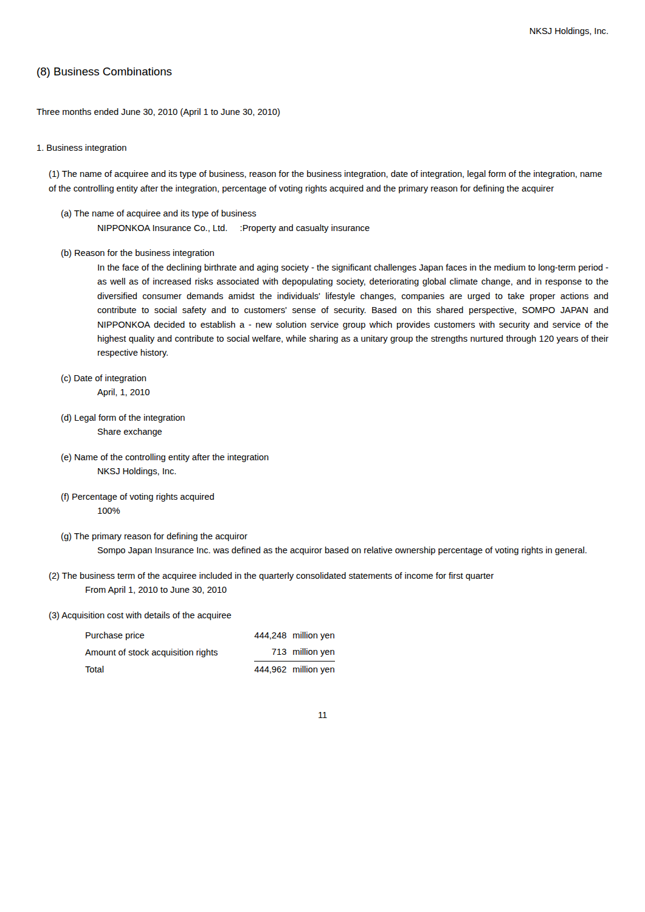NKSJ Holdings, Inc.
(8) Business Combinations
Three months ended June 30, 2010 (April 1 to June 30, 2010)
1. Business integration
(1) The name of acquiree and its type of business, reason for the business integration, date of integration, legal form of the integration, name of the controlling entity after the integration, percentage of voting rights acquired and the primary reason for defining the acquirer
(a) The name of acquiree and its type of business
NIPPONKOA Insurance Co., Ltd. :Property and casualty insurance
(b) Reason for the business integration
In the face of the declining birthrate and aging society - the significant challenges Japan faces in the medium to long-term period - as well as of increased risks associated with depopulating society, deteriorating global climate change, and in response to the diversified consumer demands amidst the individuals' lifestyle changes, companies are urged to take proper actions and contribute to social safety and to customers' sense of security. Based on this shared perspective, SOMPO JAPAN and NIPPONKOA decided to establish a - new solution service group which provides customers with security and service of the highest quality and contribute to social welfare, while sharing as a unitary group the strengths nurtured through 120 years of their respective history.
(c) Date of integration
April, 1, 2010
(d) Legal form of the integration
Share exchange
(e) Name of the controlling entity after the integration
NKSJ Holdings, Inc.
(f) Percentage of voting rights acquired
100%
(g) The primary reason for defining the acquiror
Sompo Japan Insurance Inc. was defined as the acquiror based on relative ownership percentage of voting rights in general.
(2) The business term of the acquiree included in the quarterly consolidated statements of income for first quarter
From April 1, 2010 to June 30, 2010
(3) Acquisition cost with details of the acquiree
| Purchase price | 444,248 | million yen |
| Amount of stock acquisition rights | 713 | million yen |
| Total | 444,962 | million yen |
11